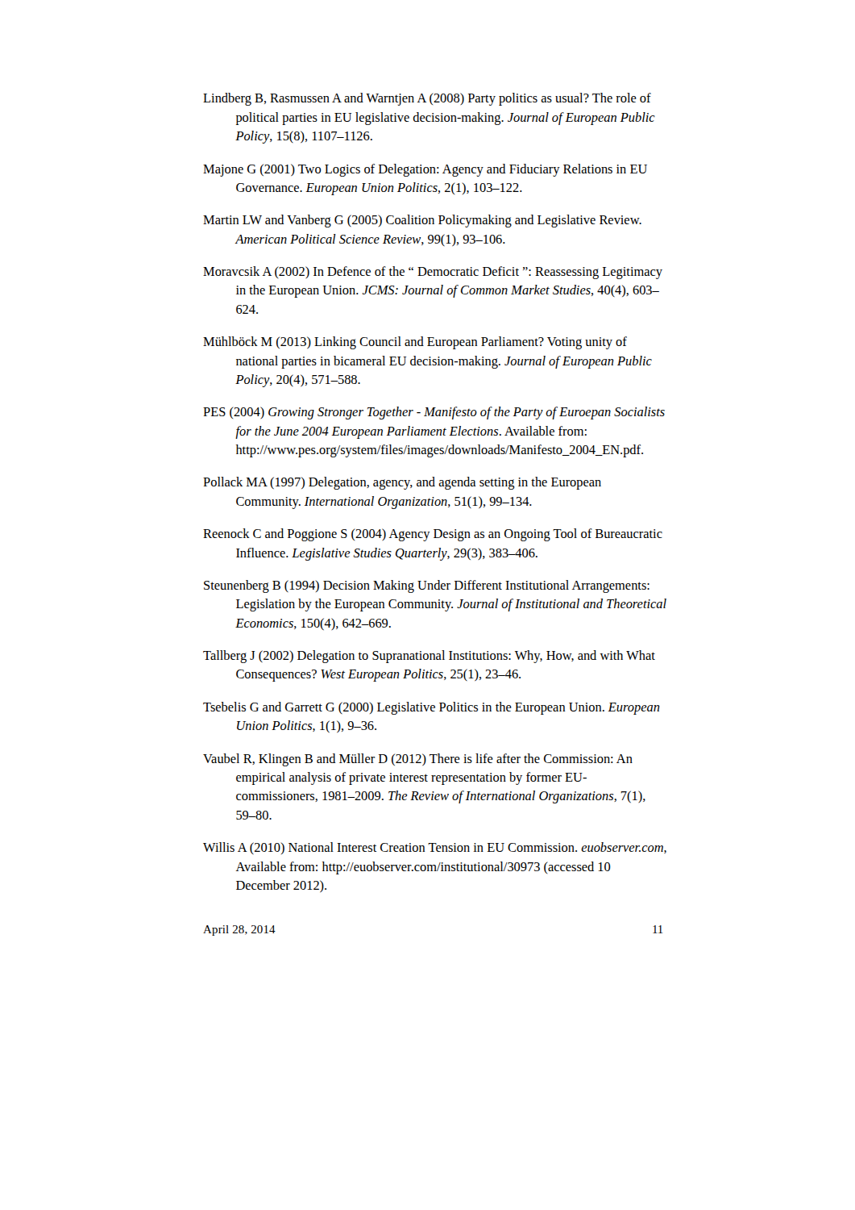Lindberg B, Rasmussen A and Warntjen A (2008) Party politics as usual? The role of political parties in EU legislative decision-making. Journal of European Public Policy, 15(8), 1107–1126.
Majone G (2001) Two Logics of Delegation: Agency and Fiduciary Relations in EU Governance. European Union Politics, 2(1), 103–122.
Martin LW and Vanberg G (2005) Coalition Policymaking and Legislative Review. American Political Science Review, 99(1), 93–106.
Moravcsik A (2002) In Defence of the “ Democratic Deficit ”: Reassessing Legitimacy in the European Union. JCMS: Journal of Common Market Studies, 40(4), 603–624.
Mühlböck M (2013) Linking Council and European Parliament? Voting unity of national parties in bicameral EU decision-making. Journal of European Public Policy, 20(4), 571–588.
PES (2004) Growing Stronger Together - Manifesto of the Party of Euroepan Socialists for the June 2004 European Parliament Elections. Available from: http://www.pes.org/system/files/images/downloads/Manifesto_2004_EN.pdf.
Pollack MA (1997) Delegation, agency, and agenda setting in the European Community. International Organization, 51(1), 99–134.
Reenock C and Poggione S (2004) Agency Design as an Ongoing Tool of Bureaucratic Influence. Legislative Studies Quarterly, 29(3), 383–406.
Steunenberg B (1994) Decision Making Under Different Institutional Arrangements: Legislation by the European Community. Journal of Institutional and Theoretical Economics, 150(4), 642–669.
Tallberg J (2002) Delegation to Supranational Institutions: Why, How, and with What Consequences? West European Politics, 25(1), 23–46.
Tsebelis G and Garrett G (2000) Legislative Politics in the European Union. European Union Politics, 1(1), 9–36.
Vaubel R, Klingen B and Müller D (2012) There is life after the Commission: An empirical analysis of private interest representation by former EU-commissioners, 1981–2009. The Review of International Organizations, 7(1), 59–80.
Willis A (2010) National Interest Creation Tension in EU Commission. euobserver.com, Available from: http://euobserver.com/institutional/30973 (accessed 10 December 2012).
April 28, 2014 11